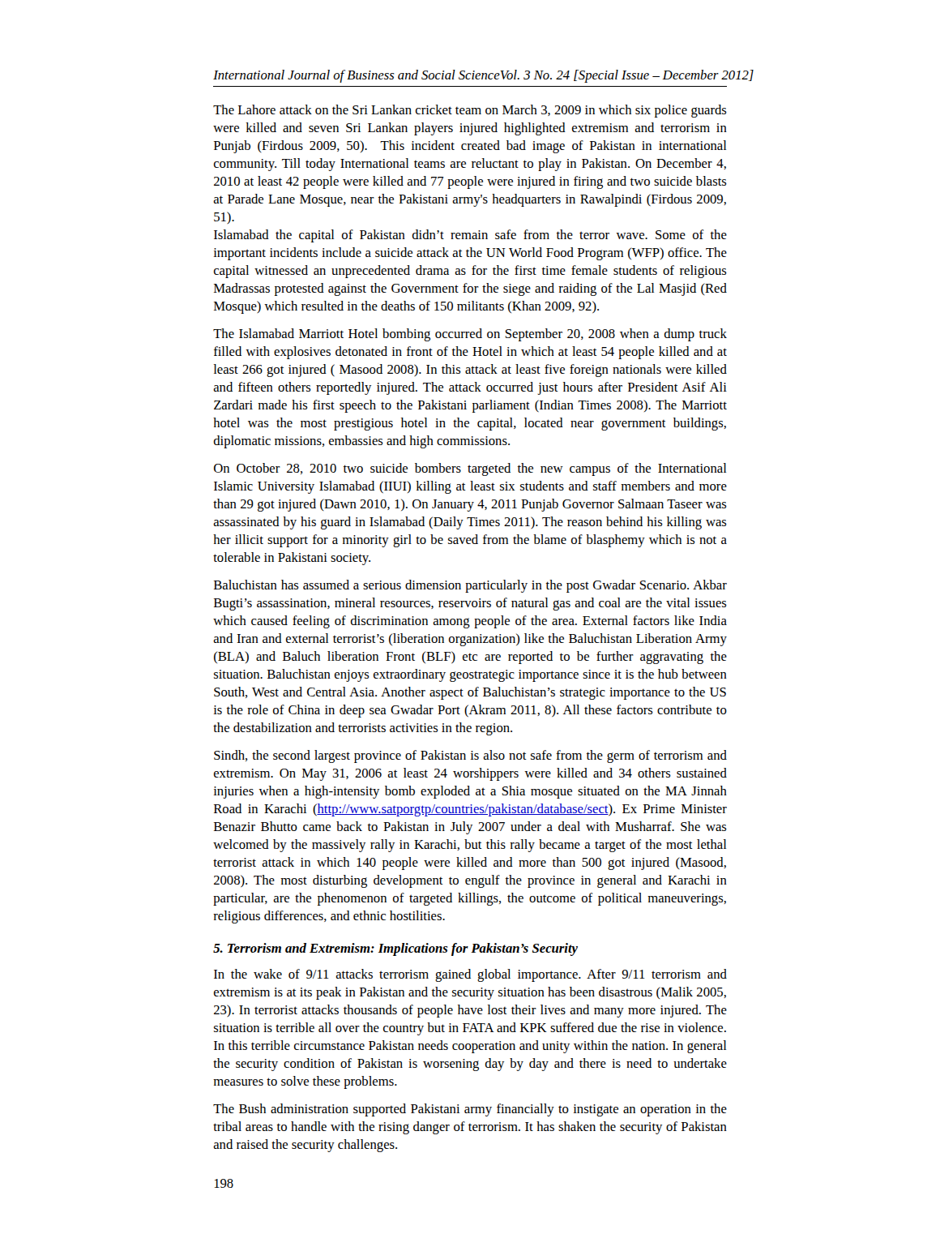International Journal of Business and Social Science Vol. 3 No. 24 [Special Issue – December 2012]
The Lahore attack on the Sri Lankan cricket team on March 3, 2009 in which six police guards were killed and seven Sri Lankan players injured highlighted extremism and terrorism in Punjab (Firdous 2009, 50). This incident created bad image of Pakistan in international community. Till today International teams are reluctant to play in Pakistan. On December 4, 2010 at least 42 people were killed and 77 people were injured in firing and two suicide blasts at Parade Lane Mosque, near the Pakistani army's headquarters in Rawalpindi (Firdous 2009, 51).
Islamabad the capital of Pakistan didn’t remain safe from the terror wave. Some of the important incidents include a suicide attack at the UN World Food Program (WFP) office. The capital witnessed an unprecedented drama as for the first time female students of religious Madrassas protested against the Government for the siege and raiding of the Lal Masjid (Red Mosque) which resulted in the deaths of 150 militants (Khan 2009, 92).
The Islamabad Marriott Hotel bombing occurred on September 20, 2008 when a dump truck filled with explosives detonated in front of the Hotel in which at least 54 people killed and at least 266 got injured ( Masood 2008). In this attack at least five foreign nationals were killed and fifteen others reportedly injured. The attack occurred just hours after President Asif Ali Zardari made his first speech to the Pakistani parliament (Indian Times 2008). The Marriott hotel was the most prestigious hotel in the capital, located near government buildings, diplomatic missions, embassies and high commissions.
On October 28, 2010 two suicide bombers targeted the new campus of the International Islamic University Islamabad (IIUI) killing at least six students and staff members and more than 29 got injured (Dawn 2010, 1). On January 4, 2011 Punjab Governor Salmaan Taseer was assassinated by his guard in Islamabad (Daily Times 2011). The reason behind his killing was her illicit support for a minority girl to be saved from the blame of blasphemy which is not a tolerable in Pakistani society.
Baluchistan has assumed a serious dimension particularly in the post Gwadar Scenario. Akbar Bugti’s assassination, mineral resources, reservoirs of natural gas and coal are the vital issues which caused feeling of discrimination among people of the area. External factors like India and Iran and external terrorist’s (liberation organization) like the Baluchistan Liberation Army (BLA) and Baluch liberation Front (BLF) etc are reported to be further aggravating the situation. Baluchistan enjoys extraordinary geostrategic importance since it is the hub between South, West and Central Asia. Another aspect of Baluchistan’s strategic importance to the US is the role of China in deep sea Gwadar Port (Akram 2011, 8). All these factors contribute to the destabilization and terrorists activities in the region.
Sindh, the second largest province of Pakistan is also not safe from the germ of terrorism and extremism. On May 31, 2006 at least 24 worshippers were killed and 34 others sustained injuries when a high-intensity bomb exploded at a Shia mosque situated on the MA Jinnah Road in Karachi (http://www.satporgtp/countries/pakistan/database/sect). Ex Prime Minister Benazir Bhutto came back to Pakistan in July 2007 under a deal with Musharraf. She was welcomed by the massively rally in Karachi, but this rally became a target of the most lethal terrorist attack in which 140 people were killed and more than 500 got injured (Masood, 2008). The most disturbing development to engulf the province in general and Karachi in particular, are the phenomenon of targeted killings, the outcome of political maneuverings, religious differences, and ethnic hostilities.
5. Terrorism and Extremism: Implications for Pakistan’s Security
In the wake of 9/11 attacks terrorism gained global importance. After 9/11 terrorism and extremism is at its peak in Pakistan and the security situation has been disastrous (Malik 2005, 23). In terrorist attacks thousands of people have lost their lives and many more injured. The situation is terrible all over the country but in FATA and KPK suffered due the rise in violence. In this terrible circumstance Pakistan needs cooperation and unity within the nation. In general the security condition of Pakistan is worsening day by day and there is need to undertake measures to solve these problems.
The Bush administration supported Pakistani army financially to instigate an operation in the tribal areas to handle with the rising danger of terrorism. It has shaken the security of Pakistan and raised the security challenges.
198